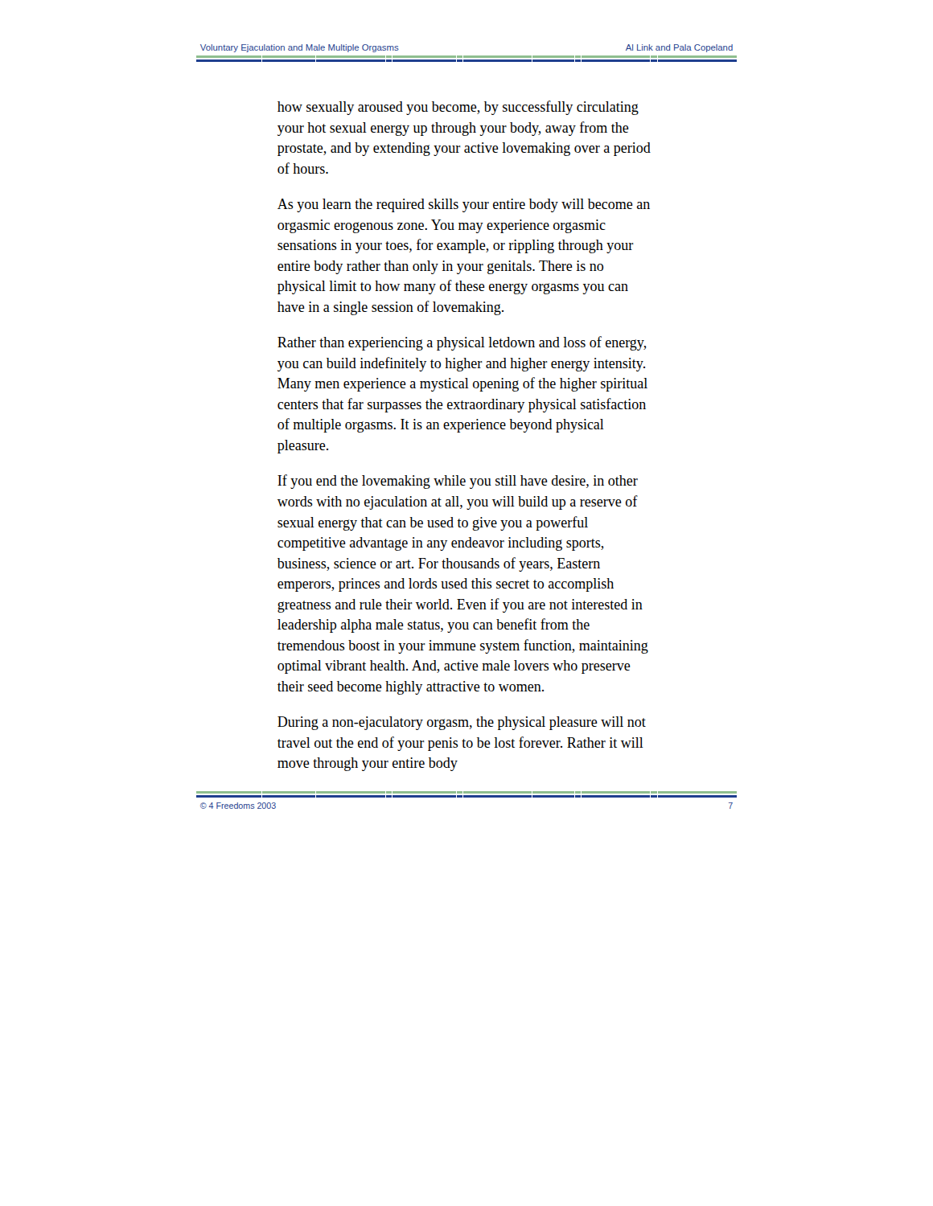Voluntary Ejaculation and Male Multiple Orgasms Al Link and Pala Copeland
how sexually aroused you become, by successfully circulating your hot sexual energy up through your body, away from the prostate, and by extending your active lovemaking over a period of hours.
As you learn the required skills your entire body will become an orgasmic erogenous zone. You may experience orgasmic sensations in your toes, for example, or rippling through your entire body rather than only in your genitals. There is no physical limit to how many of these energy orgasms you can have in a single session of lovemaking.
Rather than experiencing a physical letdown and loss of energy, you can build indefinitely to higher and higher energy intensity. Many men experience a mystical opening of the higher spiritual centers that far surpasses the extraordinary physical satisfaction of multiple orgasms. It is an experience beyond physical pleasure.
If you end the lovemaking while you still have desire, in other words with no ejaculation at all, you will build up a reserve of sexual energy that can be used to give you a powerful competitive advantage in any endeavor including sports, business, science or art. For thousands of years, Eastern emperors, princes and lords used this secret to accomplish greatness and rule their world. Even if you are not interested in leadership alpha male status, you can benefit from the tremendous boost in your immune system function, maintaining optimal vibrant health. And, active male lovers who preserve their seed become highly attractive to women.
During a non-ejaculatory orgasm, the physical pleasure will not travel out the end of your penis to be lost forever. Rather it will move through your entire body
© 4 Freedoms 2003 7